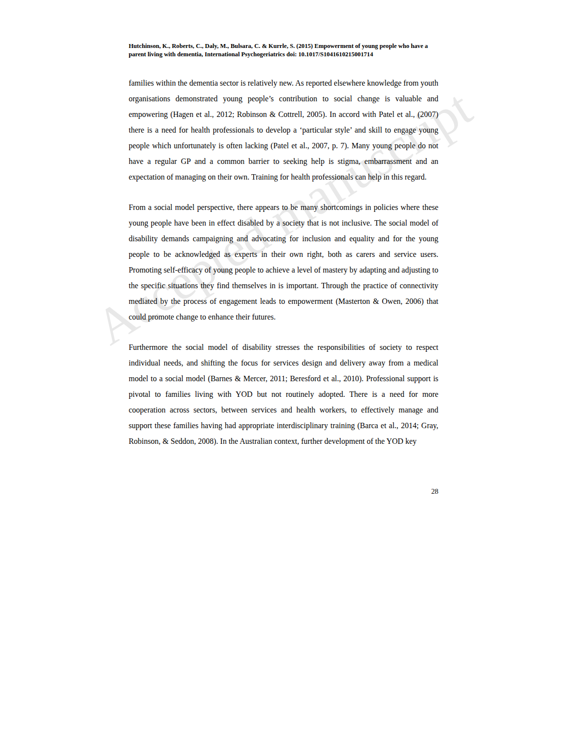Accepted manuscript
Hutchinson, K., Roberts, C., Daly, M., Bulsara, C. & Kurrle, S. (2015) Empowerment of young people who have a parent living with dementia, International Psychogeriatrics doi: 10.1017/S1041610215001714
families within the dementia sector is relatively new. As reported elsewhere knowledge from youth organisations demonstrated young people’s contribution to social change is valuable and empowering (Hagen et al., 2012; Robinson & Cottrell, 2005). In accord with Patel et al., (2007) there is a need for health professionals to develop a ‘particular style’ and skill to engage young people which unfortunately is often lacking (Patel et al., 2007, p. 7). Many young people do not have a regular GP and a common barrier to seeking help is stigma, embarrassment and an expectation of managing on their own. Training for health professionals can help in this regard.
From a social model perspective, there appears to be many shortcomings in policies where these young people have been in effect disabled by a society that is not inclusive. The social model of disability demands campaigning and advocating for inclusion and equality and for the young people to be acknowledged as experts in their own right, both as carers and service users. Promoting self-efficacy of young people to achieve a level of mastery by adapting and adjusting to the specific situations they find themselves in is important. Through the practice of connectivity mediated by the process of engagement leads to empowerment (Masterton & Owen, 2006) that could promote change to enhance their futures.
Furthermore the social model of disability stresses the responsibilities of society to respect individual needs, and shifting the focus for services design and delivery away from a medical model to a social model (Barnes & Mercer, 2011; Beresford et al., 2010). Professional support is pivotal to families living with YOD but not routinely adopted. There is a need for more cooperation across sectors, between services and health workers, to effectively manage and support these families having had appropriate interdisciplinary training (Barca et al., 2014; Gray, Robinson, & Seddon, 2008). In the Australian context, further development of the YOD key
28